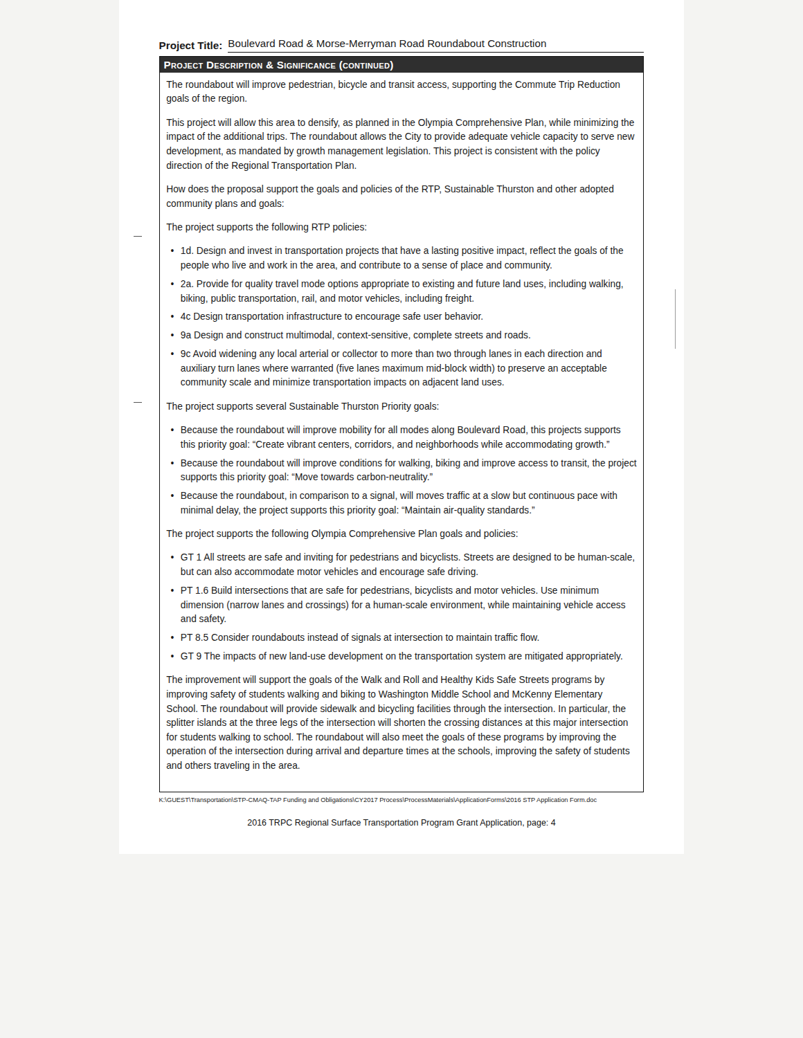Project Title: Boulevard Road & Morse-Merryman Road Roundabout Construction
Project Description & Significance (continued)
The roundabout will improve pedestrian, bicycle and transit access, supporting the Commute Trip Reduction goals of the region.
This project will allow this area to densify, as planned in the Olympia Comprehensive Plan, while minimizing the impact of the additional trips. The roundabout allows the City to provide adequate vehicle capacity to serve new development, as mandated by growth management legislation. This project is consistent with the policy direction of the Regional Transportation Plan.
How does the proposal support the goals and policies of the RTP, Sustainable Thurston and other adopted community plans and goals:
The project supports the following RTP policies:
1d. Design and invest in transportation projects that have a lasting positive impact, reflect the goals of the people who live and work in the area, and contribute to a sense of place and community.
2a. Provide for quality travel mode options appropriate to existing and future land uses, including walking, biking, public transportation, rail, and motor vehicles, including freight.
4c Design transportation infrastructure to encourage safe user behavior.
9a Design and construct multimodal, context-sensitive, complete streets and roads.
9c Avoid widening any local arterial or collector to more than two through lanes in each direction and auxiliary turn lanes where warranted (five lanes maximum mid-block width) to preserve an acceptable community scale and minimize transportation impacts on adjacent land uses.
The project supports several Sustainable Thurston Priority goals:
Because the roundabout will improve mobility for all modes along Boulevard Road, this projects supports this priority goal: “Create vibrant centers, corridors, and neighborhoods while accommodating growth.”
Because the roundabout will improve conditions for walking, biking and improve access to transit, the project supports this priority goal: “Move towards carbon-neutrality.”
Because the roundabout, in comparison to a signal, will moves traffic at a slow but continuous pace with minimal delay, the project supports this priority goal: “Maintain air-quality standards.”
The project supports the following Olympia Comprehensive Plan goals and policies:
GT 1 All streets are safe and inviting for pedestrians and bicyclists. Streets are designed to be human-scale, but can also accommodate motor vehicles and encourage safe driving.
PT 1.6 Build intersections that are safe for pedestrians, bicyclists and motor vehicles. Use minimum dimension (narrow lanes and crossings) for a human-scale environment, while maintaining vehicle access and safety.
PT 8.5 Consider roundabouts instead of signals at intersection to maintain traffic flow.
GT 9 The impacts of new land-use development on the transportation system are mitigated appropriately.
The improvement will support the goals of the Walk and Roll and Healthy Kids Safe Streets programs by improving safety of students walking and biking to Washington Middle School and McKenny Elementary School. The roundabout will provide sidewalk and bicycling facilities through the intersection. In particular, the splitter islands at the three legs of the intersection will shorten the crossing distances at this major intersection for students walking to school. The roundabout will also meet the goals of these programs by improving the operation of the intersection during arrival and departure times at the schools, improving the safety of students and others traveling in the area.
K:\GUEST\Transportation\STP-CMAQ-TAP Funding and Obligations\CY2017 Process\ProcessMaterials\ApplicationForms\2016 STP Application Form.doc
2016 TRPC Regional Surface Transportation Program Grant Application, page: 4